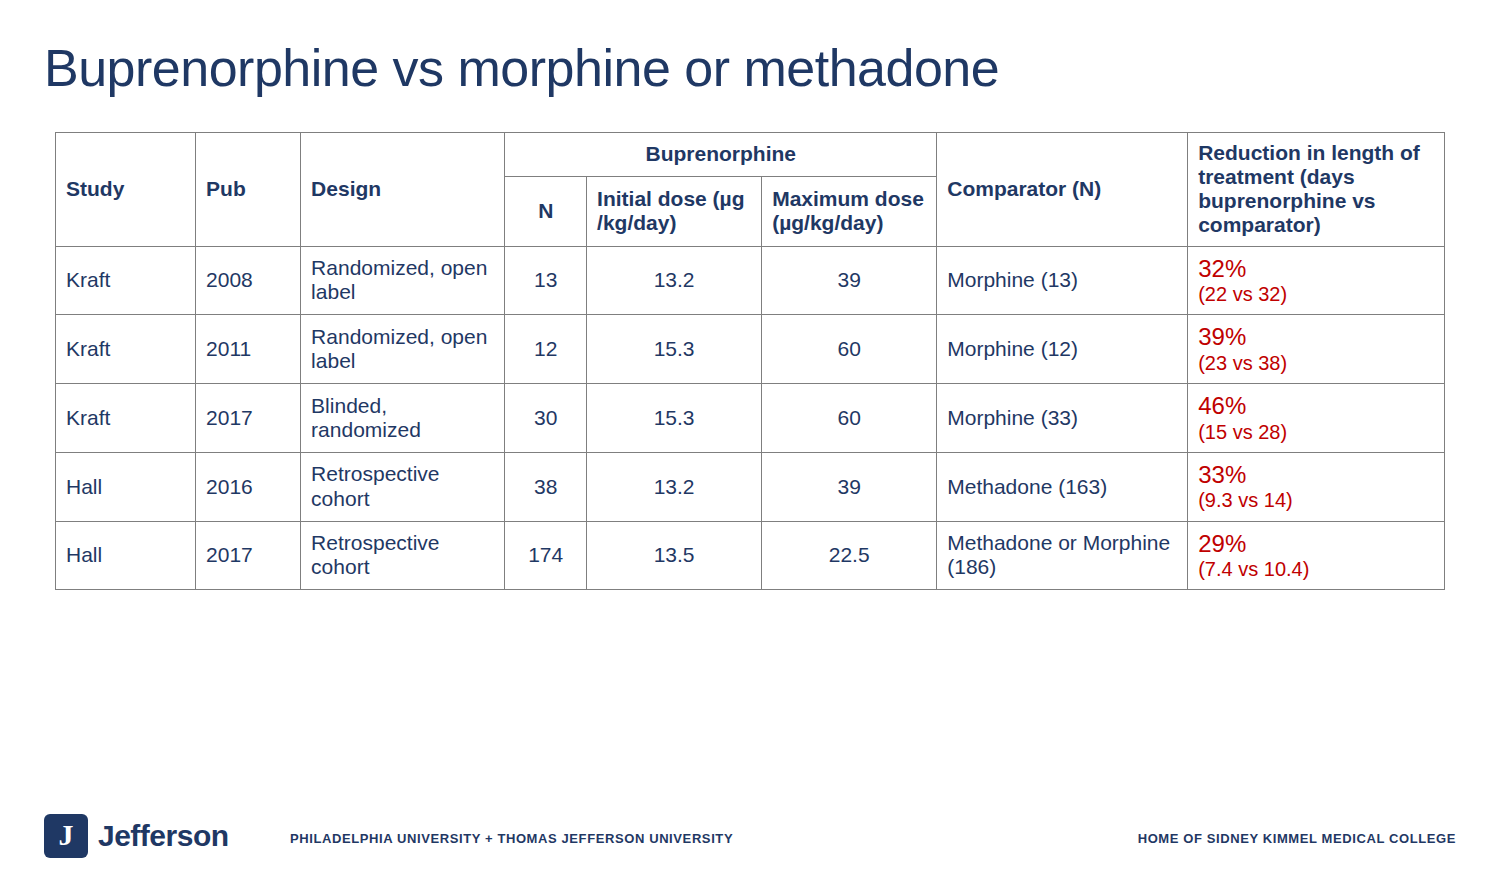Buprenorphine vs morphine or methadone
| Study | Pub | Design | Buprenorphine | Comparator (N) | Reduction in length of treatment (days buprenorphine vs comparator) |
| --- | --- | --- | --- | --- | --- |
| N | Initial dose (µg /kg/day) | Maximum dose (µg/kg/day) |
| Kraft | 2008 | Randomized, open label | 13 | 13.2 | 39 | Morphine (13) | 32% (22 vs 32) |
| Kraft | 2011 | Randomized, open label | 12 | 15.3 | 60 | Morphine (12) | 39% (23 vs 38) |
| Kraft | 2017 | Blinded, randomized | 30 | 15.3 | 60 | Morphine (33) | 46% (15 vs 28) |
| Hall | 2016 | Retrospective cohort | 38 | 13.2 | 39 | Methadone (163) | 33% (9.3 vs 14) |
| Hall | 2017 | Retrospective cohort | 174 | 13.5 | 22.5 | Methadone or Morphine (186) | 29% (7.4 vs 10.4) |
Jefferson
PHILADELPHIA UNIVERSITY + THOMAS JEFFERSON UNIVERSITY
HOME OF SIDNEY KIMMEL MEDICAL COLLEGE